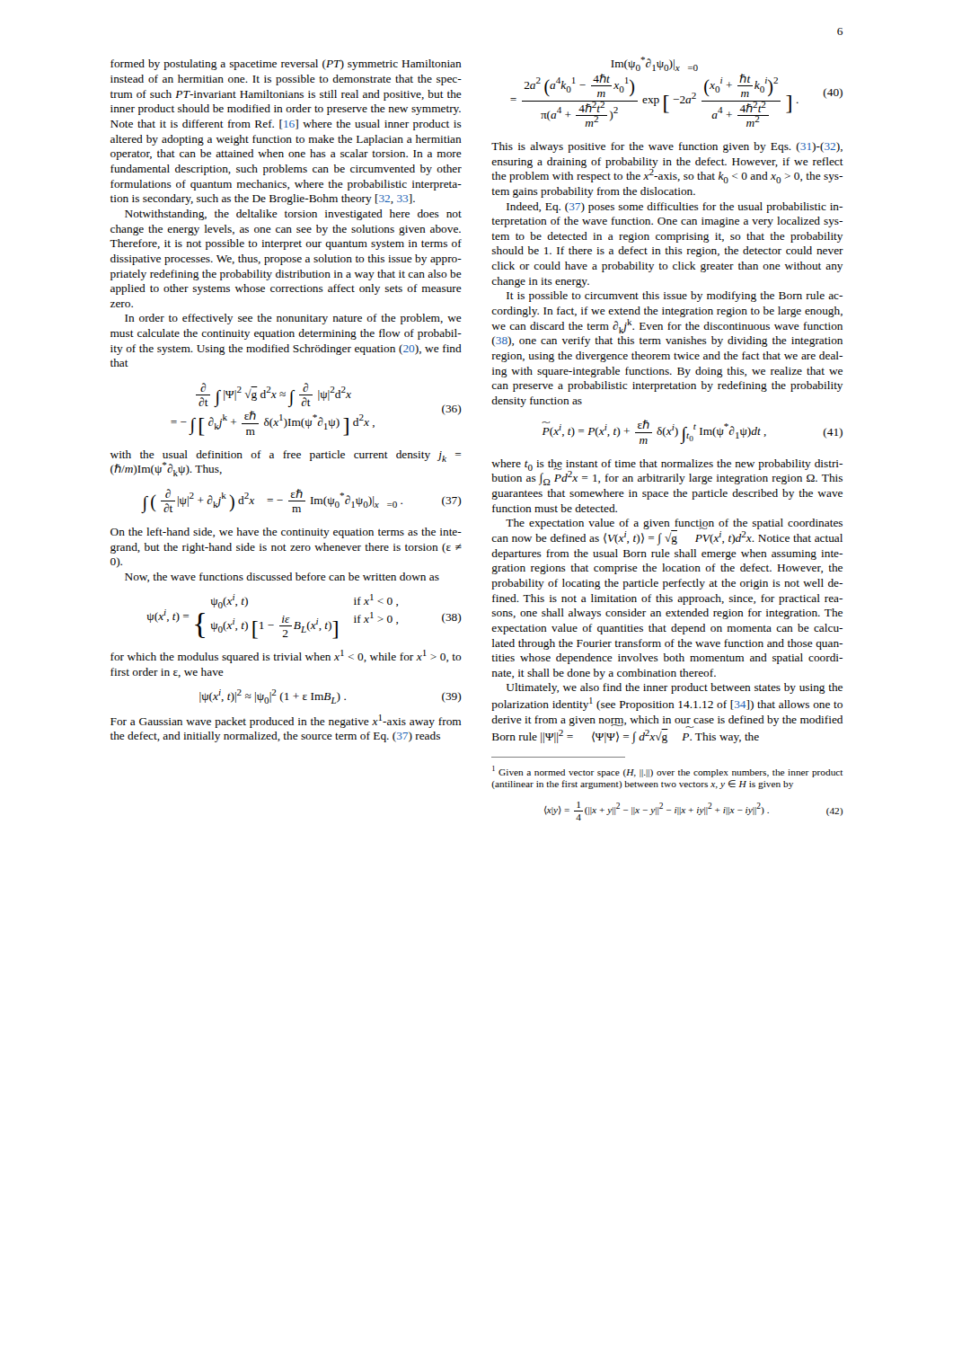6
formed by postulating a spacetime reversal (PT) symmetric Hamiltonian instead of an hermitian one. It is possible to demonstrate that the spectrum of such PT-invariant Hamiltonians is still real and positive, but the inner product should be modified in order to preserve the new symmetry. Note that it is different from Ref. [16] where the usual inner product is altered by adopting a weight function to make the Laplacian a hermitian operator, that can be attained when one has a scalar torsion. In a more fundamental description, such problems can be circumvented by other formulations of quantum mechanics, where the probabilistic interpretation is secondary, such as the De Broglie-Bohm theory [32, 33].
Notwithstanding, the deltalike torsion investigated here does not change the energy levels, as one can see by the solutions given above. Therefore, it is not possible to interpret our quantum system in terms of dissipative processes. We, thus, propose a solution to this issue by appropriately redefining the probability distribution in a way that it can also be applied to other systems whose corrections affect only sets of measure zero.
In order to effectively see the nonunitary nature of the problem, we must calculate the continuity equation determining the flow of probability of the system. Using the modified Schrödinger equation (20), we find that
∂∂t ∫ |Ψ|2 √g d2x ≈ ∫ ∂∂t |ψ|2d2x
= − ∫ [ ∂kjk + εℏ m δ(x1)Im(ψ*∂1ψ) ] d2x ,
(36)
with the usual definition of a free particle current density jk = (ℏ/m)Im(ψ*∂kψ). Thus,
∫ ( ∂∂t|ψ|2 + ∂kjk ) d2x⃗ = − εℏ m Im(ψ0*∂1ψ0)|x⃗=0 .
(37)
On the left-hand side, we have the continuity equation terms as the integrand, but the right-hand side is not zero whenever there is torsion (ε ≠ 0).
Now, the wave functions discussed before can be written down as
ψ(xi, t) = { ψ0(xi, t) if x1 < 0 , ψ0(xi, t) [1 − iε 2 BL(xi, t)] if x1 > 0 ,
(38)
for which the modulus squared is trivial when x1 < 0, while for x1 > 0, to first order in ε, we have
|ψ(xi, t)|2 ≈ |ψ0|2 (1 + ε ImBL) .
(39)
For a Gaussian wave packet produced in the negative x1-axis away from the defect, and initially normalized, the source term of Eq. (37) reads
Im(ψ0*∂1ψ0)|x⃗=0
= 2a2 (a4k01 − 4ℏt m x01) π(a4 + 4ℏ2t2 m2)2 exp [ −2a2 (x0i + ℏt m k0i)2 a4 + 4ℏ2t2 m2 ] .
(40)
This is always positive for the wave function given by Eqs. (31)-(32), ensuring a draining of probability in the defect. However, if we reflect the problem with respect to the x2-axis, so that k0 < 0 and x0 > 0, the system gains probability from the dislocation.
Indeed, Eq. (37) poses some difficulties for the usual probabilistic interpretation of the wave function. One can imagine a very localized system to be detected in a region comprising it, so that the probability should be 1. If there is a defect in this region, the detector could never click or could have a probability to click greater than one without any change in its energy.
It is possible to circumvent this issue by modifying the Born rule accordingly. In fact, if we extend the integration region to be large enough, we can discard the term ∂kjk. Even for the discontinuous wave function (38), one can verify that this term vanishes by dividing the integration region, using the divergence theorem twice and the fact that we are dealing with square-integrable functions. By doing this, we realize that we can preserve a probabilistic interpretation by redefining the probability density function as
P(xi, t) = P(xi, t) + εℏ m δ(xi) ∫t0t Im(ψ*∂1ψ)dt ,
(41)
where t0 is the instant of time that normalizes the new probability distribution as ∫Ω Pd2x = 1, for an arbitrarily large integration region Ω. This guarantees that somewhere in space the particle described by the wave function must be detected.
The expectation value of a given function of the spatial coordinates can now be defined as ⟨V(xi, t)⟩ = ∫ √g PV(xi, t)d2x. Notice that actual departures from the usual Born rule shall emerge when assuming integration regions that comprise the location of the defect. However, the probability of locating the particle perfectly at the origin is not well defined. This is not a limitation of this approach, since, for practical reasons, one shall always consider an extended region for integration. The expectation value of quantities that depend on momenta can be calculated through the Fourier transform of the wave function and those quantities whose dependence involves both momentum and spatial coordinate, it shall be done by a combination thereof.
Ultimately, we also find the inner product between states by using the polarization identity1 (see Proposition 14.1.12 of [34]) that allows one to derive it from a given norm, which in our case is defined by the modified Born rule ||Ψ||2 = ⟨Ψ|Ψ⟩ = ∫ d2x√gP. This way, the
1 Given a normed vector space (H, ||.||) over the complex numbers, the inner product (antilinear in the first argument) between two vectors x, y ∈ H is given by
⟨x|y⟩ = 14(||x + y||2 − ||x − y||2 − i||x + iy||2 + i||x − iy||2) .
(42)